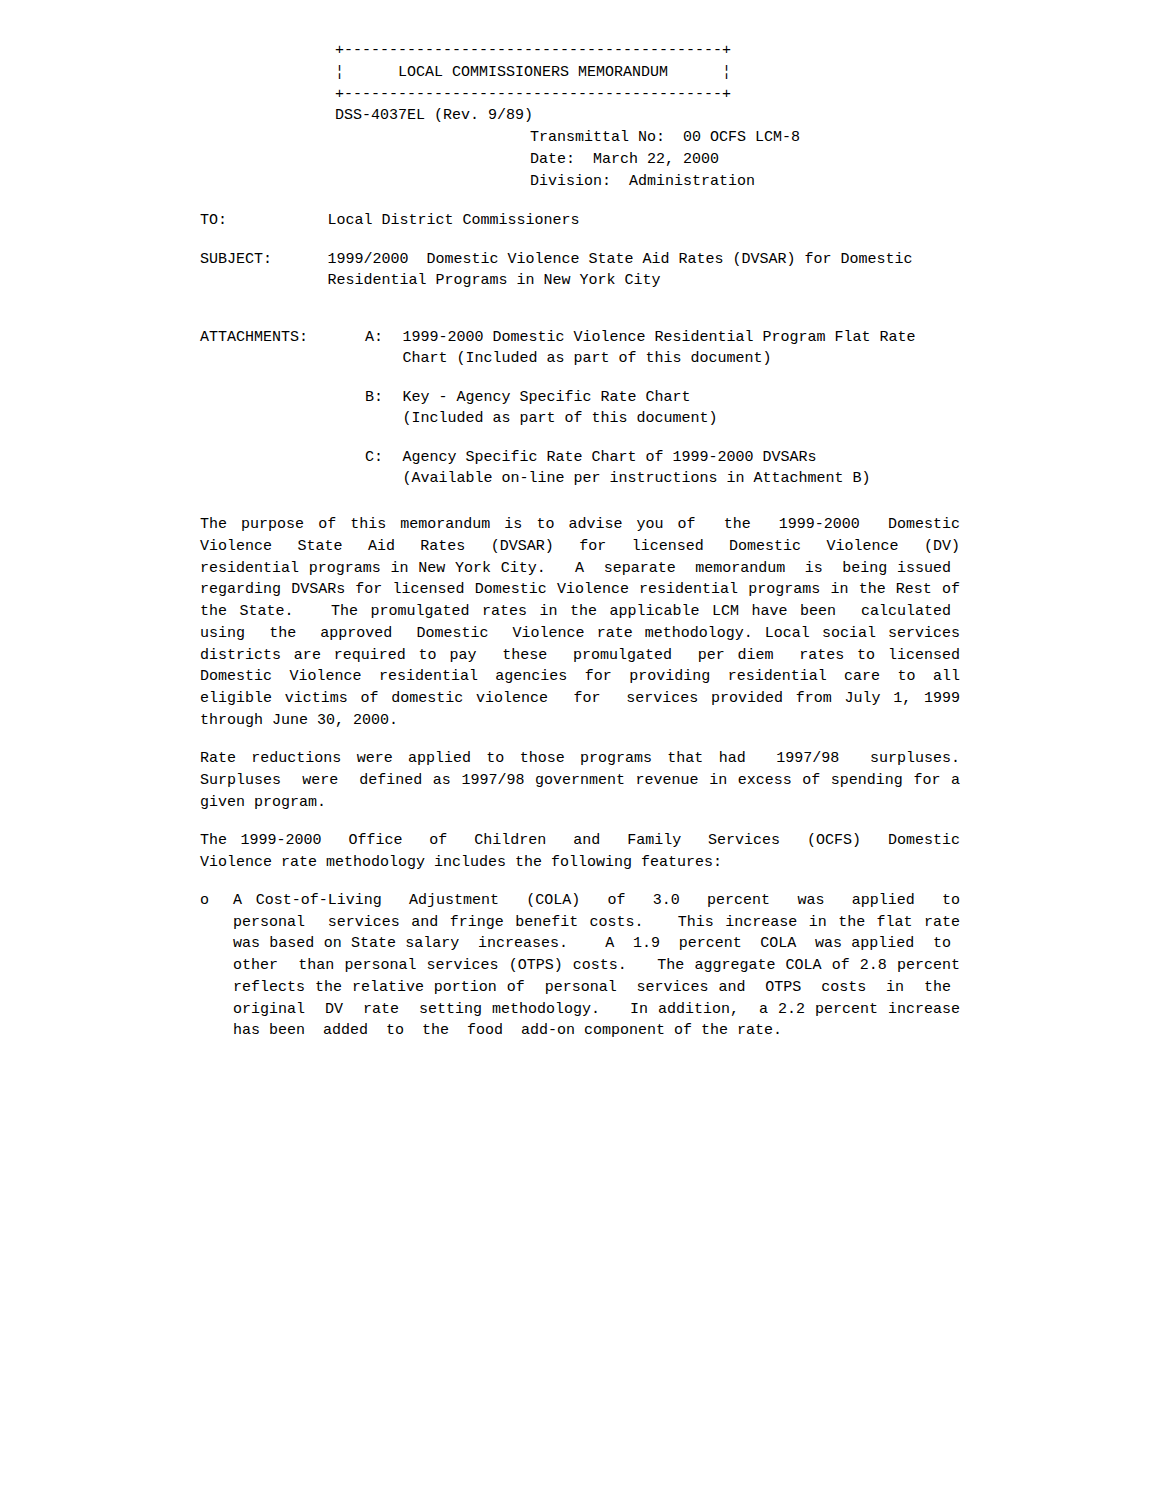+------------------------------------------+
¦      LOCAL COMMISSIONERS MEMORANDUM      ¦
+------------------------------------------+
DSS-4037EL (Rev. 9/89)
Transmittal No:  00 OCFS LCM-8
Date:  March 22, 2000
Division:  Administration
TO:
Local District Commissioners
SUBJECT:
1999/2000 Domestic Violence State Aid Rates (DVSAR) for Domestic Residential Programs in New York City
ATTACHMENTS:
A:
1999-2000 Domestic Violence Residential Program Flat Rate Chart (Included as part of this document)
ATTACHMENTS:
B:
Key - Agency Specific Rate Chart
(Included as part of this document)
ATTACHMENTS:
C:
Agency Specific Rate Chart of 1999-2000 DVSARs
(Available on-line per instructions in Attachment B)
The purpose of this memorandum is to advise you of the 1999-2000 Domestic Violence State Aid Rates (DVSAR) for licensed Domestic Violence (DV) residential programs in New York City. A separate memorandum is being issued regarding DVSARs for licensed Domestic Violence residential programs in the Rest of the State. The promulgated rates in the applicable LCM have been calculated using the approved Domestic Violence rate methodology. Local social services districts are required to pay these promulgated per diem rates to licensed Domestic Violence residential agencies for providing residential care to all eligible victims of domestic violence for services provided from July 1, 1999 through June 30, 2000.
Rate reductions were applied to those programs that had 1997/98 surpluses. Surpluses were defined as 1997/98 government revenue in excess of spending for a given program.
The 1999-2000 Office of Children and Family Services (OCFS) Domestic Violence rate methodology includes the following features:
o
A Cost-of-Living Adjustment (COLA) of 3.0 percent was applied to personal services and fringe benefit costs. This increase in the flat rate was based on State salary increases. A 1.9 percent COLA was applied to other than personal services (OTPS) costs. The aggregate COLA of 2.8 percent reflects the relative portion of personal services and OTPS costs in the original DV rate setting methodology. In addition, a 2.2 percent increase has been added to the food add-on component of the rate.